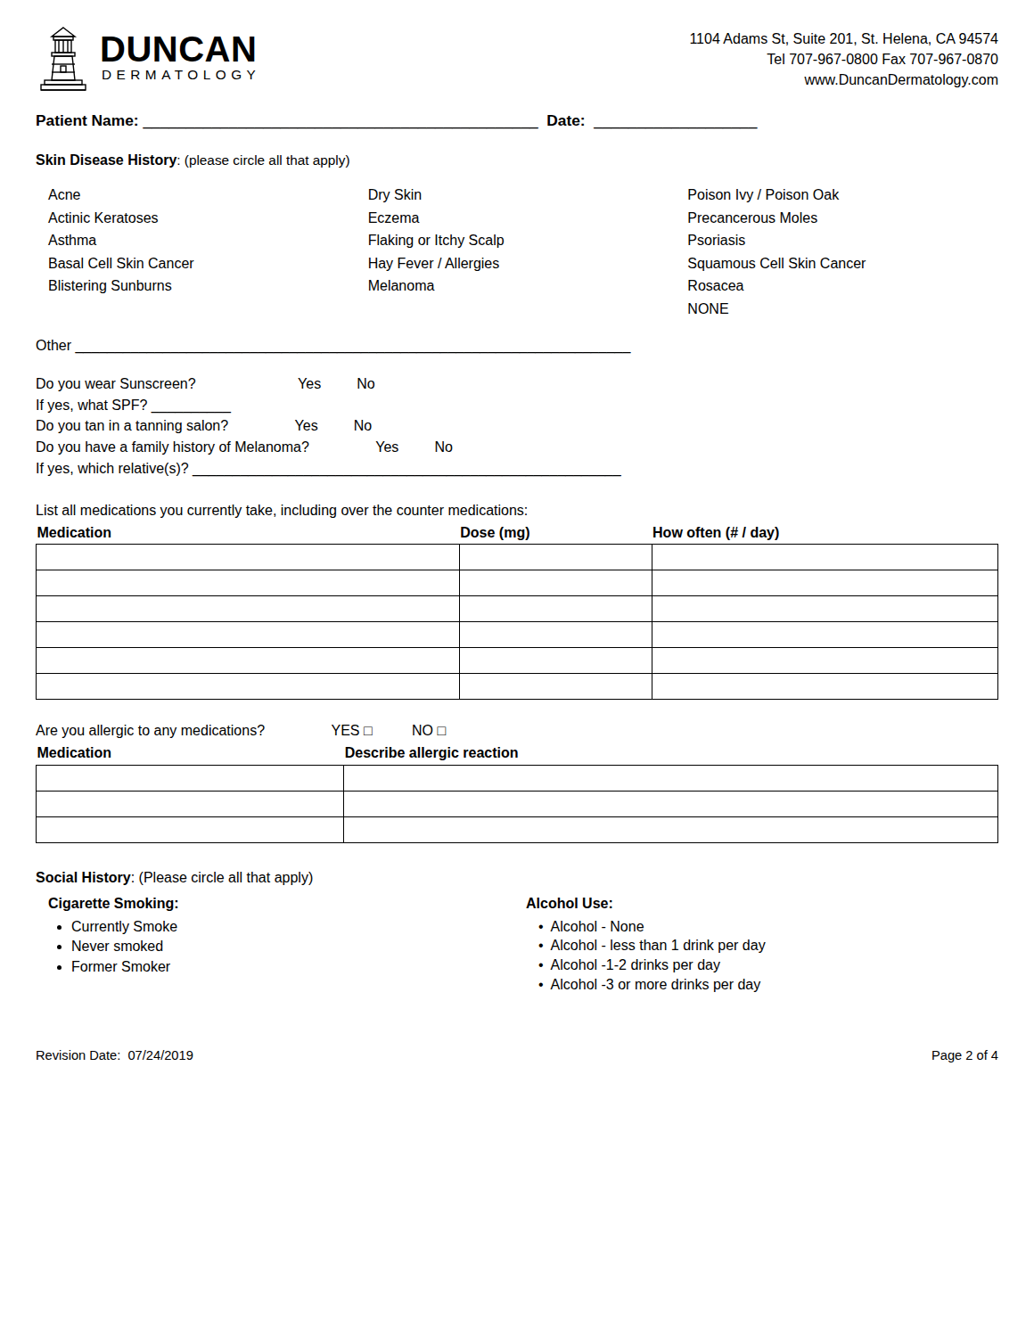DUNCAN
DERMATOLOGY
1104 Adams St, Suite 201, St. Helena, CA 94574
Tel 707-967-0800 Fax 707-967-0870
www.DuncanDermatology.com
Patient Name: ______________________________________________ Date: ___________________
Skin Disease History
: (please circle all that apply)
Acne
Dry Skin
Poison Ivy / Poison Oak
Actinic Keratoses
Eczema
Precancerous Moles
Asthma
Flaking or Itchy Scalp
Psoriasis
Basal Cell Skin Cancer
Hay Fever / Allergies
Squamous Cell Skin Cancer
Blistering Sunburns
Melanoma
Rosacea
NONE
Other ______________________________________________________________________
Do you wear Sunscreen? Yes No
If yes, what SPF? __________
Do you tan in a tanning salon? Yes No
Do you have a family history of Melanoma? Yes No
If yes, which relative(s)? ______________________________________________________
List all medications you currently take, including over the counter medications:
| Medication | Dose (mg) | How often (# / day) |
| --- | --- | --- |
Are you allergic to any medications? YES □ NO □
| Medication | Describe allergic reaction |
| --- | --- |
Social History
: (Please circle all that apply)
Cigarette Smoking:
Currently Smoke
Never smoked
Former Smoker
Alcohol Use:
Alcohol - None
Alcohol - less than 1 drink per day
Alcohol -1-2 drinks per day
Alcohol -3 or more drinks per day
Revision Date: 07/24/2019
Page 2 of 4